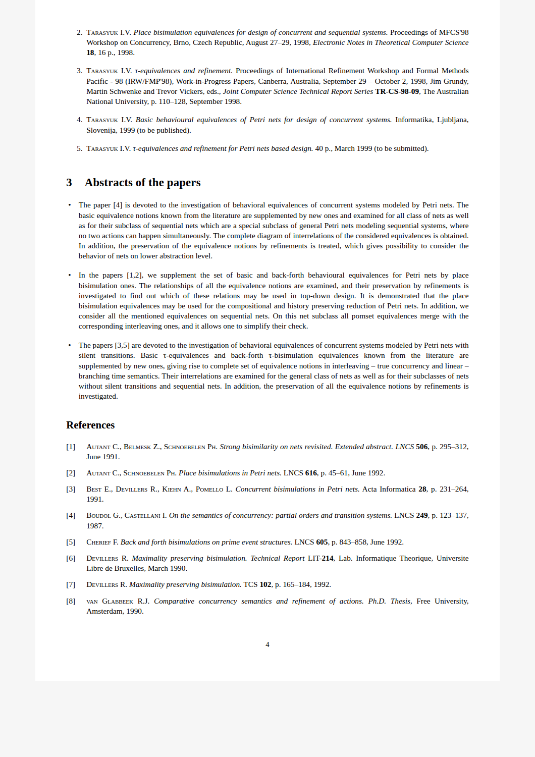2. Tarasyuk I.V. Place bisimulation equivalences for design of concurrent and sequential systems. Proceedings of MFCS'98 Workshop on Concurrency, Brno, Czech Republic, August 27–29, 1998, Electronic Notes in Theoretical Computer Science 18, 16 p., 1998.
3. Tarasyuk I.V. τ-equivalences and refinement. Proceedings of International Refinement Workshop and Formal Methods Pacific - 98 (IRW/FMP'98), Work-in-Progress Papers, Canberra, Australia, September 29 – October 2, 1998, Jim Grundy, Martin Schwenke and Trevor Vickers, eds., Joint Computer Science Technical Report Series TR-CS-98-09, The Australian National University, p. 110–128, September 1998.
4. Tarasyuk I.V. Basic behavioural equivalences of Petri nets for design of concurrent systems. Informatika, Ljubljana, Slovenija, 1999 (to be published).
5. Tarasyuk I.V. τ-equivalences and refinement for Petri nets based design. 40 p., March 1999 (to be submitted).
3 Abstracts of the papers
The paper [4] is devoted to the investigation of behavioral equivalences of concurrent systems modeled by Petri nets. The basic equivalence notions known from the literature are supplemented by new ones and examined for all class of nets as well as for their subclass of sequential nets which are a special subclass of general Petri nets modeling sequential systems, where no two actions can happen simultaneously. The complete diagram of interrelations of the considered equivalences is obtained. In addition, the preservation of the equivalence notions by refinements is treated, which gives possibility to consider the behavior of nets on lower abstraction level.
In the papers [1,2], we supplement the set of basic and back-forth behavioural equivalences for Petri nets by place bisimulation ones. The relationships of all the equivalence notions are examined, and their preservation by refinements is investigated to find out which of these relations may be used in top-down design. It is demonstrated that the place bisimulation equivalences may be used for the compositional and history preserving reduction of Petri nets. In addition, we consider all the mentioned equivalences on sequential nets. On this net subclass all pomset equivalences merge with the corresponding interleaving ones, and it allows one to simplify their check.
The papers [3,5] are devoted to the investigation of behavioral equivalences of concurrent systems modeled by Petri nets with silent transitions. Basic τ-equivalences and back-forth τ-bisimulation equivalences known from the literature are supplemented by new ones, giving rise to complete set of equivalence notions in interleaving – true concurrency and linear – branching time semantics. Their interrelations are examined for the general class of nets as well as for their subclasses of nets without silent transitions and sequential nets. In addition, the preservation of all the equivalence notions by refinements is investigated.
References
[1] Autant C., Belmesk Z., Schnoebelen Ph. Strong bisimilarity on nets revisited. Extended abstract. LNCS 506, p. 295–312, June 1991.
[2] Autant C., Schnoebelen Ph. Place bisimulations in Petri nets. LNCS 616, p. 45–61, June 1992.
[3] Best E., Devillers R., Kiehn A., Pomello L. Concurrent bisimulations in Petri nets. Acta Informatica 28, p. 231–264, 1991.
[4] Boudol G., Castellani I. On the semantics of concurrency: partial orders and transition systems. LNCS 249, p. 123–137, 1987.
[5] Cherief F. Back and forth bisimulations on prime event structures. LNCS 605, p. 843–858, June 1992.
[6] Devillers R. Maximality preserving bisimulation. Technical Report LIT-214, Lab. Informatique Theorique, Universite Libre de Bruxelles, March 1990.
[7] Devillers R. Maximality preserving bisimulation. TCS 102, p. 165–184, 1992.
[8] van Glabbeek R.J. Comparative concurrency semantics and refinement of actions. Ph.D. Thesis, Free University, Amsterdam, 1990.
4